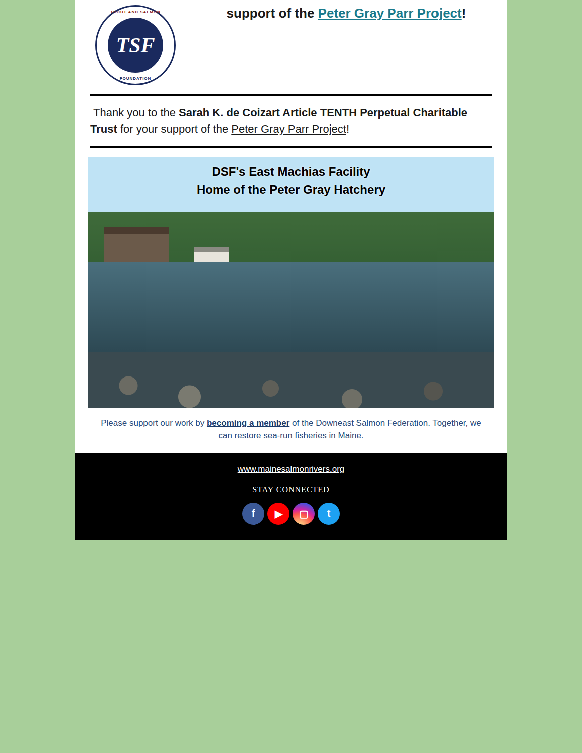TROUT AND SALMON
TSF
FOUNDATION
support of the Peter Gray Parr Project!
Thank you to the Sarah K. de Coizart Article TENTH Perpetual Charitable Trust for your support of the Peter Gray Parr Project!
DSF's East Machias Facility
Home of the Peter Gray Hatchery
Please support our work by becoming a member of the Downeast Salmon Federation. Together, we can restore sea-run fisheries in Maine.
www.mainesalmonrivers.org
STAY CONNECTED
f ▶ ▢ t